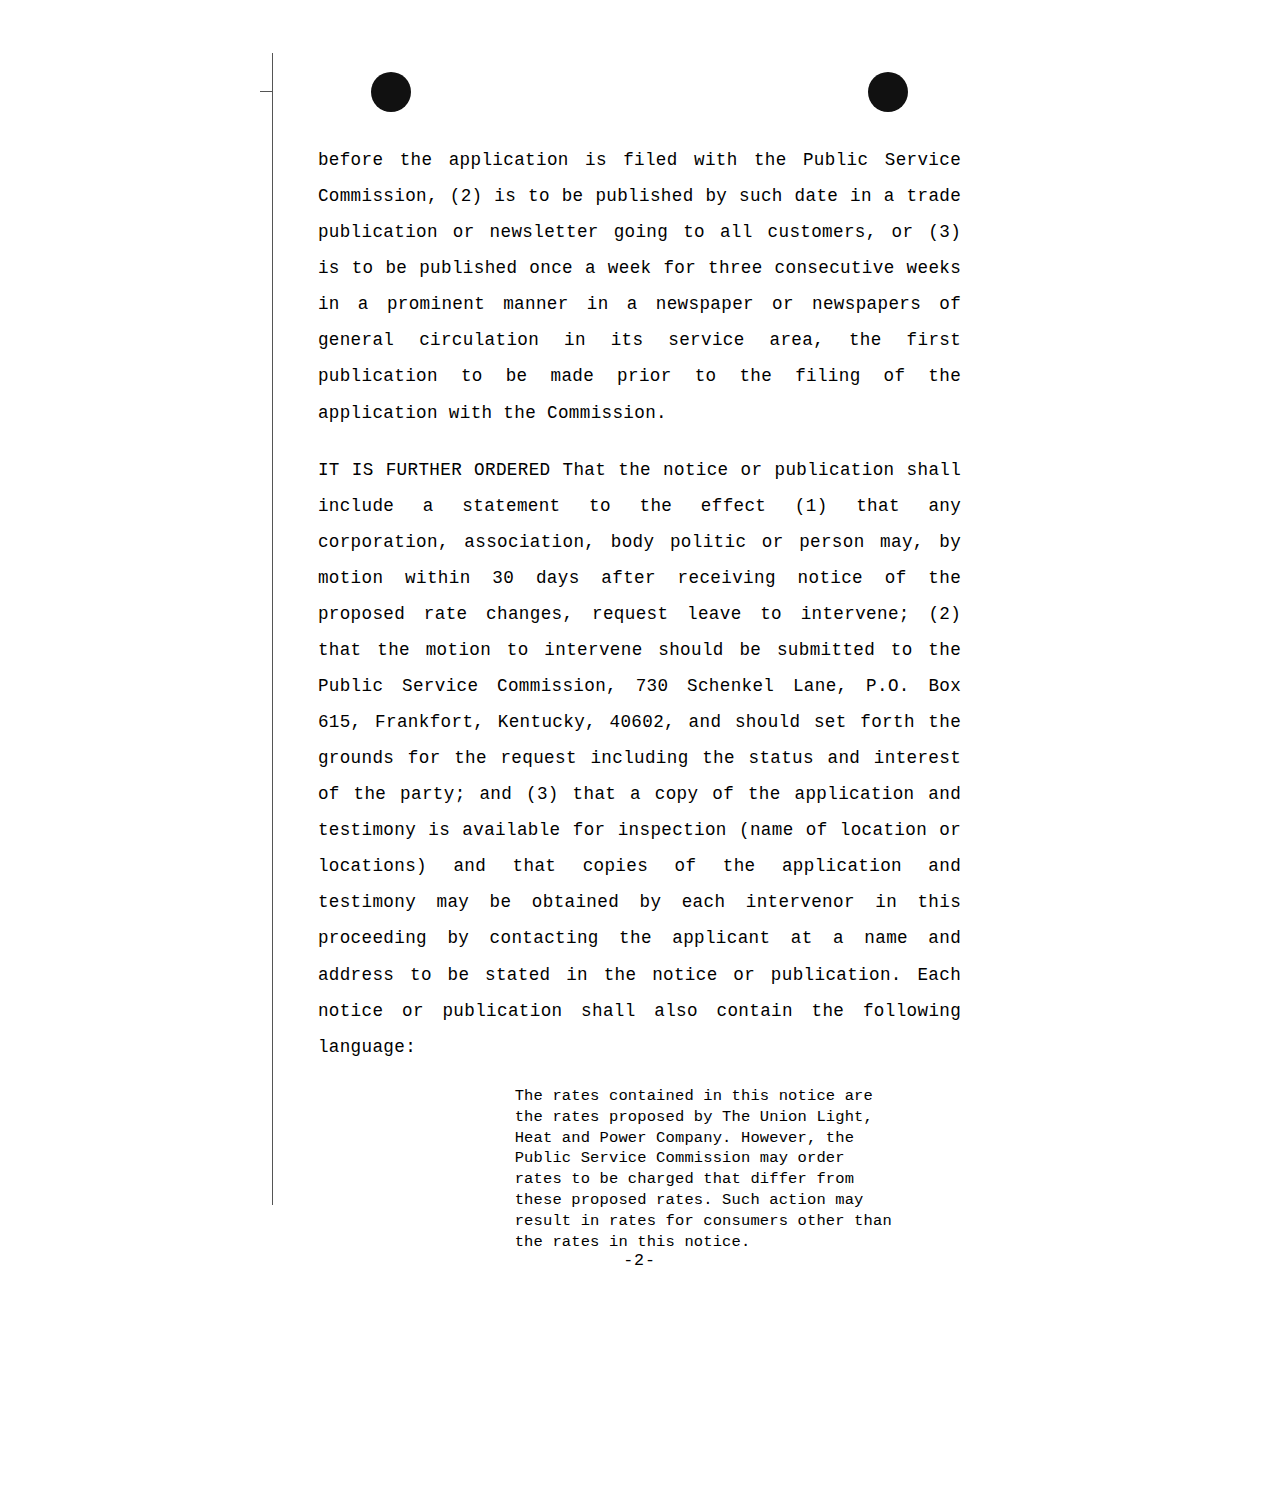before the application is filed with the Public Service Commission, (2) is to be published by such date in a trade publication or newsletter going to all customers, or (3) is to be published once a week for three consecutive weeks in a prominent manner in a newspaper or newspapers of general circulation in its service area, the first publication to be made prior to the filing of the application with the Commission.
IT IS FURTHER ORDERED That the notice or publication shall include a statement to the effect (1) that any corporation, association, body politic or person may, by motion within 30 days after receiving notice of the proposed rate changes, request leave to intervene; (2) that the motion to intervene should be submitted to the Public Service Commission, 730 Schenkel Lane, P.O. Box 615, Frankfort, Kentucky, 40602, and should set forth the grounds for the request including the status and interest of the party; and (3) that a copy of the application and testimony is available for inspection (name of location or locations) and that copies of the application and testimony may be obtained by each intervenor in this proceeding by contacting the applicant at a name and address to be stated in the notice or publication. Each notice or publication shall also contain the following language:
The rates contained in this notice are
the rates proposed by The Union Light,
Heat and Power Company. However, the
Public Service Commission may order
rates to be charged that differ from
these proposed rates. Such action may
result in rates for consumers other than
the rates in this notice.
-2-